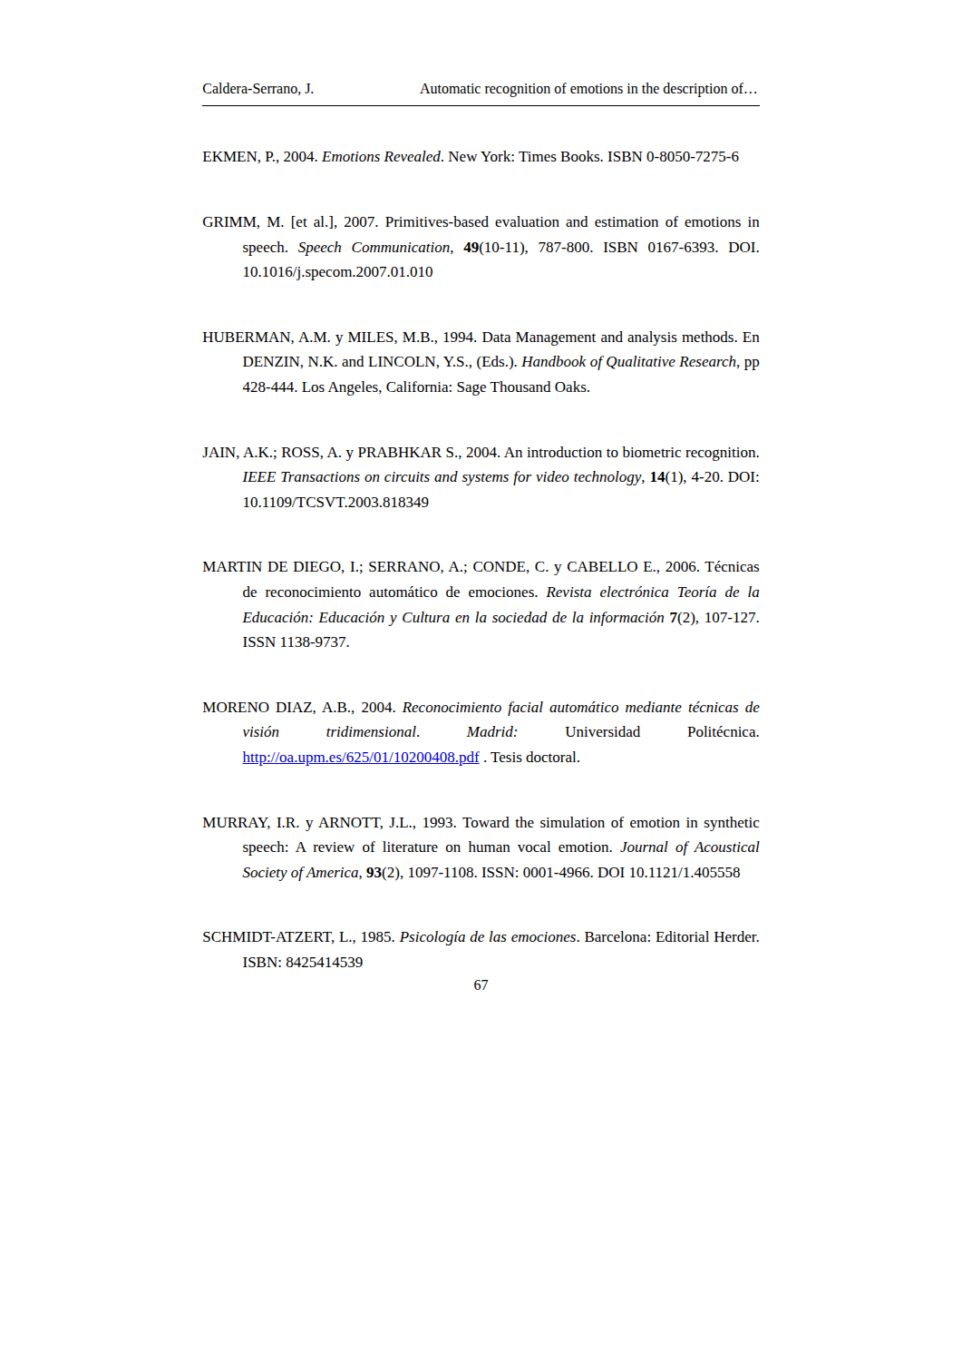Caldera-Serrano, J. Automatic recognition of emotions in the description of…
EKMEN, P., 2004. Emotions Revealed. New York: Times Books. ISBN 0-8050-7275-6
GRIMM, M. [et al.], 2007. Primitives-based evaluation and estimation of emotions in speech. Speech Communication, 49(10-11), 787-800. ISBN 0167-6393. DOI. 10.1016/j.specom.2007.01.010
HUBERMAN, A.M. y MILES, M.B., 1994. Data Management and analysis methods. En DENZIN, N.K. and LINCOLN, Y.S., (Eds.). Handbook of Qualitative Research, pp 428-444. Los Angeles, California: Sage Thousand Oaks.
JAIN, A.K.; ROSS, A. y PRABHKAR S., 2004. An introduction to biometric recognition. IEEE Transactions on circuits and systems for video technology, 14(1), 4-20. DOI: 10.1109/TCSVT.2003.818349
MARTIN DE DIEGO, I.; SERRANO, A.; CONDE, C. y CABELLO E., 2006. Técnicas de reconocimiento automático de emociones. Revista electrónica Teoría de la Educación: Educación y Cultura en la sociedad de la información 7(2), 107-127. ISSN 1138-9737.
MORENO DIAZ, A.B., 2004. Reconocimiento facial automático mediante técnicas de visión tridimensional. Madrid: Universidad Politécnica. http://oa.upm.es/625/01/10200408.pdf . Tesis doctoral.
MURRAY, I.R. y ARNOTT, J.L., 1993. Toward the simulation of emotion in synthetic speech: A review of literature on human vocal emotion. Journal of Acoustical Society of America, 93(2), 1097-1108. ISSN: 0001-4966. DOI 10.1121/1.405558
SCHMIDT-ATZERT, L., 1985. Psicología de las emociones. Barcelona: Editorial Herder. ISBN: 8425414539
67